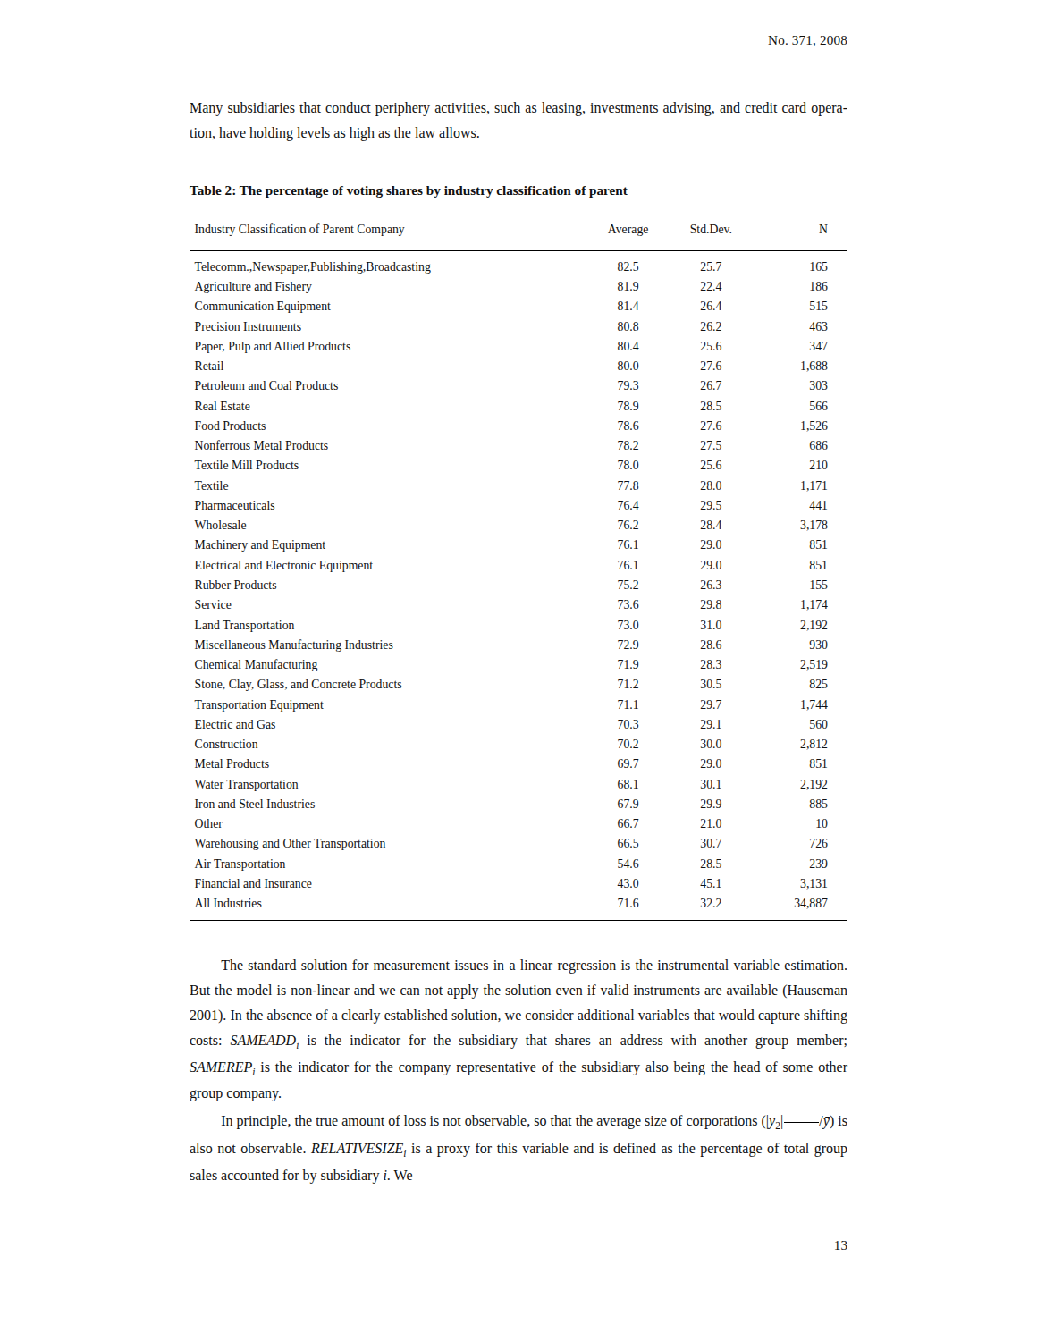No. 371, 2008
Many subsidiaries that conduct periphery activities, such as leasing, investments advising, and credit card operation, have holding levels as high as the law allows.
Table 2: The percentage of voting shares by industry classification of parent
| Industry Classification of Parent Company | Average | Std.Dev. | N |
| --- | --- | --- | --- |
| Telecomm.,Newspaper,Publishing,Broadcasting | 82.5 | 25.7 | 165 |
| Agriculture and Fishery | 81.9 | 22.4 | 186 |
| Communication Equipment | 81.4 | 26.4 | 515 |
| Precision Instruments | 80.8 | 26.2 | 463 |
| Paper, Pulp and Allied Products | 80.4 | 25.6 | 347 |
| Retail | 80.0 | 27.6 | 1,688 |
| Petroleum and Coal Products | 79.3 | 26.7 | 303 |
| Real Estate | 78.9 | 28.5 | 566 |
| Food Products | 78.6 | 27.6 | 1,526 |
| Nonferrous Metal Products | 78.2 | 27.5 | 686 |
| Textile Mill Products | 78.0 | 25.6 | 210 |
| Textile | 77.8 | 28.0 | 1,171 |
| Pharmaceuticals | 76.4 | 29.5 | 441 |
| Wholesale | 76.2 | 28.4 | 3,178 |
| Machinery and Equipment | 76.1 | 29.0 | 851 |
| Electrical and Electronic Equipment | 76.1 | 29.0 | 851 |
| Rubber Products | 75.2 | 26.3 | 155 |
| Service | 73.6 | 29.8 | 1,174 |
| Land Transportation | 73.0 | 31.0 | 2,192 |
| Miscellaneous Manufacturing Industries | 72.9 | 28.6 | 930 |
| Chemical Manufacturing | 71.9 | 28.3 | 2,519 |
| Stone, Clay, Glass, and Concrete Products | 71.2 | 30.5 | 825 |
| Transportation Equipment | 71.1 | 29.7 | 1,744 |
| Electric and Gas | 70.3 | 29.1 | 560 |
| Construction | 70.2 | 30.0 | 2,812 |
| Metal Products | 69.7 | 29.0 | 851 |
| Water Transportation | 68.1 | 30.1 | 2,192 |
| Iron and Steel Industries | 67.9 | 29.9 | 885 |
| Other | 66.7 | 21.0 | 10 |
| Warehousing and Other Transportation | 66.5 | 30.7 | 726 |
| Air Transportation | 54.6 | 28.5 | 239 |
| Financial and Insurance | 43.0 | 45.1 | 3,131 |
| All Industries | 71.6 | 32.2 | 34,887 |
The standard solution for measurement issues in a linear regression is the instrumental variable estimation. But the model is non-linear and we can not apply the solution even if valid instruments are available (Hauseman 2001). In the absence of a clearly established solution, we consider additional variables that would capture shifting costs: SAMEADDi is the indicator for the subsidiary that shares an address with another group member; SAMEREPi is the indicator for the company representative of the subsidiary also being the head of some other group company.
In principle, the true amount of loss is not observable, so that the average size of corporations (|y2| /ȳ) is also not observable. RELATIVESIZEi is a proxy for this variable and is defined as the percentage of total group sales accounted for by subsidiary i. We
13